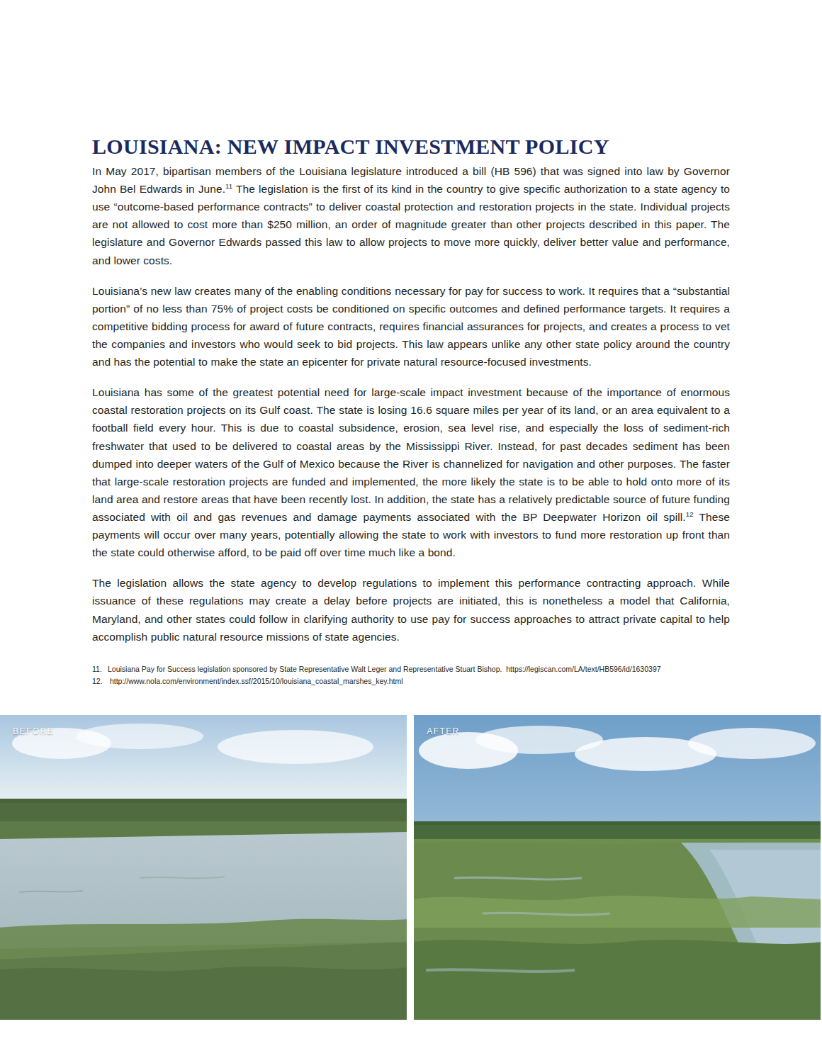Louisiana: New Impact Investment Policy
In May 2017, bipartisan members of the Louisiana legislature introduced a bill (HB 596) that was signed into law by Governor John Bel Edwards in June.11 The legislation is the first of its kind in the country to give specific authorization to a state agency to use “outcome-based performance contracts” to deliver coastal protection and restoration projects in the state. Individual projects are not allowed to cost more than $250 million, an order of magnitude greater than other projects described in this paper. The legislature and Governor Edwards passed this law to allow projects to move more quickly, deliver better value and performance, and lower costs.
Louisiana’s new law creates many of the enabling conditions necessary for pay for success to work. It requires that a “substantial portion” of no less than 75% of project costs be conditioned on specific outcomes and defined performance targets. It requires a competitive bidding process for award of future contracts, requires financial assurances for projects, and creates a process to vet the companies and investors who would seek to bid projects. This law appears unlike any other state policy around the country and has the potential to make the state an epicenter for private natural resource-focused investments.
Louisiana has some of the greatest potential need for large-scale impact investment because of the importance of enormous coastal restoration projects on its Gulf coast. The state is losing 16.6 square miles per year of its land, or an area equivalent to a football field every hour. This is due to coastal subsidence, erosion, sea level rise, and especially the loss of sediment-rich freshwater that used to be delivered to coastal areas by the Mississippi River. Instead, for past decades sediment has been dumped into deeper waters of the Gulf of Mexico because the River is channelized for navigation and other purposes. The faster that large-scale restoration projects are funded and implemented, the more likely the state is to be able to hold onto more of its land area and restore areas that have been recently lost. In addition, the state has a relatively predictable source of future funding associated with oil and gas revenues and damage payments associated with the BP Deepwater Horizon oil spill.12 These payments will occur over many years, potentially allowing the state to work with investors to fund more restoration up front than the state could otherwise afford, to be paid off over time much like a bond.
The legislation allows the state agency to develop regulations to implement this performance contracting approach. While issuance of these regulations may create a delay before projects are initiated, this is nonetheless a model that California, Maryland, and other states could follow in clarifying authority to use pay for success approaches to attract private capital to help accomplish public natural resource missions of state agencies.
11. Louisiana Pay for Success legislation sponsored by State Representative Walt Leger and Representative Stuart Bishop. https://legiscan.com/LA/text/HB596/id/1630397
12. http://www.nola.com/environment/index.ssf/2015/10/louisiana_coastal_marshes_key.html
BEFORE
AFTER